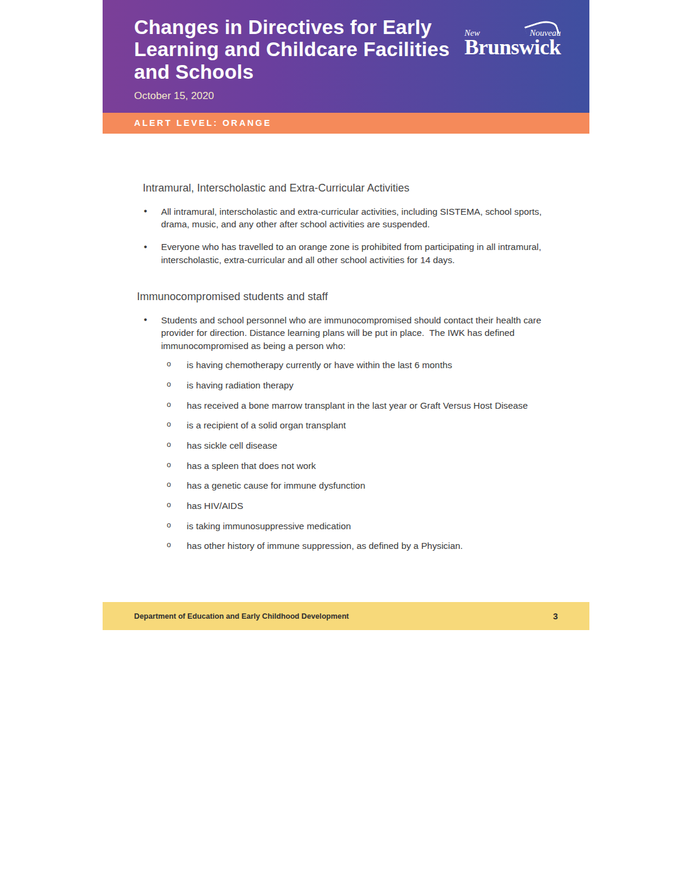Changes in Directives for Early Learning and Childcare Facilities and Schools
October 15, 2020
New Nouveau
Brunswick
ALERT LEVEL: ORANGE
Intramural, Interscholastic and Extra-Curricular Activities
All intramural, interscholastic and extra-curricular activities, including SISTEMA, school sports, drama, music, and any other after school activities are suspended.
Everyone who has travelled to an orange zone is prohibited from participating in all intramural, interscholastic, extra-curricular and all other school activities for 14 days.
Immunocompromised students and staff
Students and school personnel who are immunocompromised should contact their health care provider for direction. Distance learning plans will be put in place. The IWK has defined immunocompromised as being a person who:
is having chemotherapy currently or have within the last 6 months
is having radiation therapy
has received a bone marrow transplant in the last year or Graft Versus Host Disease
is a recipient of a solid organ transplant
has sickle cell disease
has a spleen that does not work
has a genetic cause for immune dysfunction
has HIV/AIDS
is taking immunosuppressive medication
has other history of immune suppression, as defined by a Physician.
Department of Education and Early Childhood Development
3